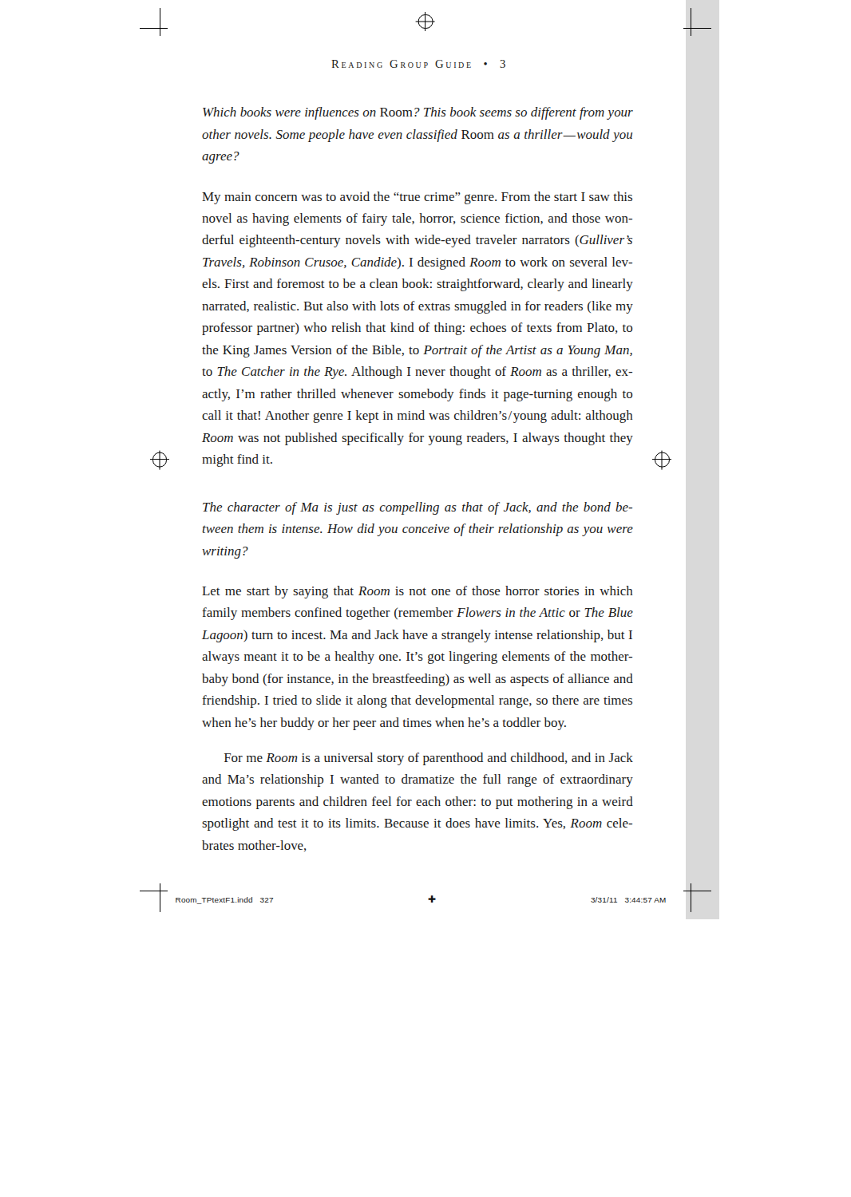Reading Group Guide • 3
Which books were influences on Room? This book seems so different from your other novels. Some people have even classified Room as a thriller — would you agree?
My main concern was to avoid the “true crime” genre. From the start I saw this novel as having elements of fairy tale, horror, science fiction, and those wonderful eighteenth-century novels with wide-eyed traveler narrators (Gulliver’s Travels, Robinson Crusoe, Candide). I designed Room to work on several levels. First and foremost to be a clean book: straightforward, clearly and linearly narrated, realistic. But also with lots of extras smuggled in for readers (like my professor partner) who relish that kind of thing: echoes of texts from Plato, to the King James Version of the Bible, to Portrait of the Artist as a Young Man, to The Catcher in the Rye. Although I never thought of Room as a thriller, exactly, I’m rather thrilled whenever somebody finds it page-turning enough to call it that! Another genre I kept in mind was children’s / young adult: although Room was not published specifically for young readers, I always thought they might find it.
The character of Ma is just as compelling as that of Jack, and the bond between them is intense. How did you conceive of their relationship as you were writing?
Let me start by saying that Room is not one of those horror stories in which family members confined together (remember Flowers in the Attic or The Blue Lagoon) turn to incest. Ma and Jack have a strangely intense relationship, but I always meant it to be a healthy one. It’s got lingering elements of the mother-baby bond (for instance, in the breastfeeding) as well as aspects of alliance and friendship. I tried to slide it along that developmental range, so there are times when he’s her buddy or her peer and times when he’s a toddler boy.
For me Room is a universal story of parenthood and childhood, and in Jack and Ma’s relationship I wanted to dramatize the full range of extraordinary emotions parents and children feel for each other: to put mothering in a weird spotlight and test it to its limits. Because it does have limits. Yes, Room celebrates mother-love,
Room_TPtextF1.indd 327 ✚ 3/31/11 3:44:57 AM